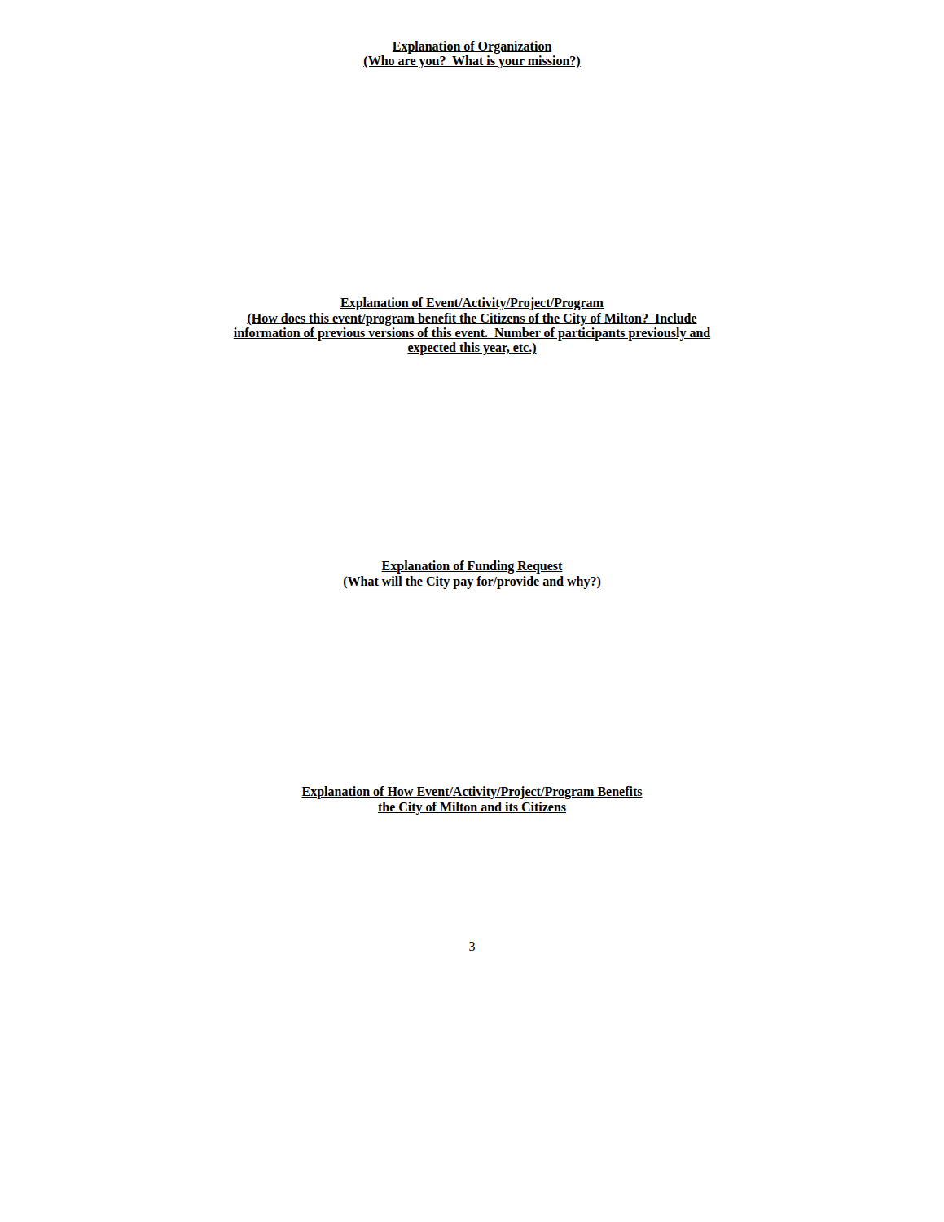Explanation of Organization
(Who are you? What is your mission?)
Explanation of Event/Activity/Project/Program
(How does this event/program benefit the Citizens of the City of Milton? Include information of previous versions of this event. Number of participants previously and expected this year, etc.)
Explanation of Funding Request
(What will the City pay for/provide and why?)
Explanation of How Event/Activity/Project/Program Benefits
the City of Milton and its Citizens
3